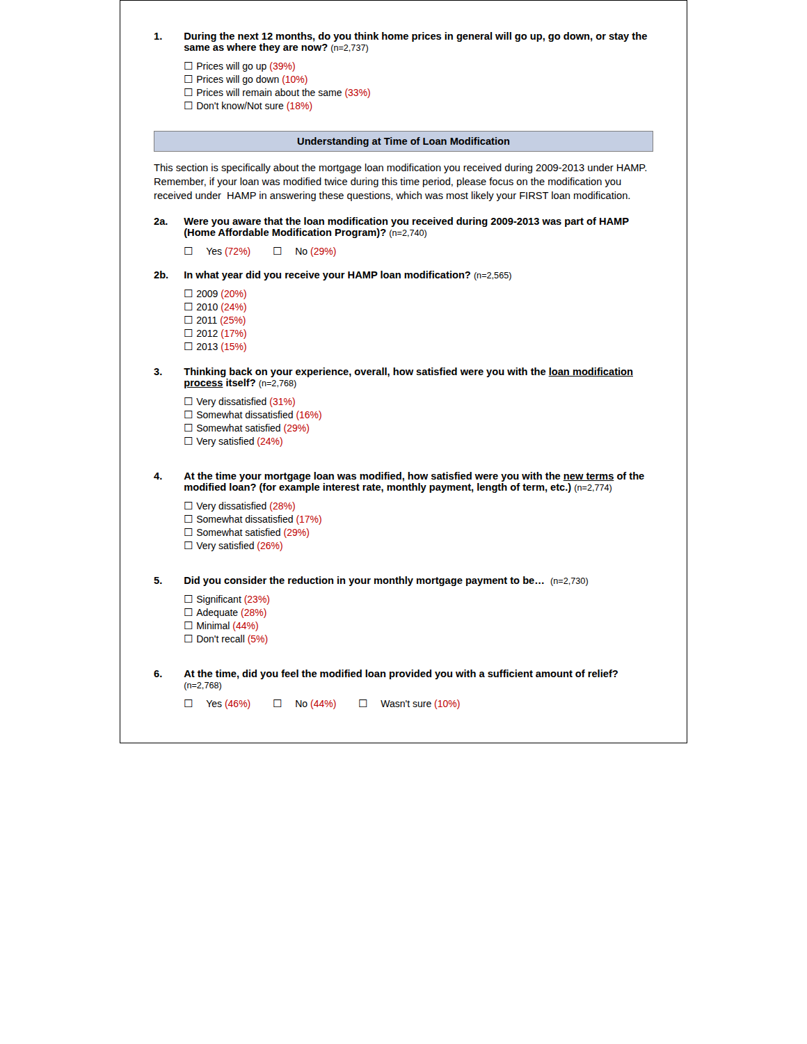1.
During the next 12 months, do you think home prices in general will go up, go down, or stay the same as where they are now? (n=2,737)
Prices will go up (39%)
Prices will go down (10%)
Prices will remain about the same (33%)
Don't know/Not sure (18%)
Understanding at Time of Loan Modification
This section is specifically about the mortgage loan modification you received during 2009-2013 under HAMP. Remember, if your loan was modified twice during this time period, please focus on the modification you received under HAMP in answering these questions, which was most likely your FIRST loan modification.
2a.
Were you aware that the loan modification you received during 2009-2013 was part of HAMP (Home Affordable Modification Program)? (n=2,740)
Yes (72%) No (29%)
2b.
In what year did you receive your HAMP loan modification? (n=2,565)
2009 (20%)
2010 (24%)
2011 (25%)
2012 (17%)
2013 (15%)
3.
Thinking back on your experience, overall, how satisfied were you with the loan modification process itself? (n=2,768)
Very dissatisfied (31%)
Somewhat dissatisfied (16%)
Somewhat satisfied (29%)
Very satisfied (24%)
4.
At the time your mortgage loan was modified, how satisfied were you with the new terms of the modified loan? (for example interest rate, monthly payment, length of term, etc.) (n=2,774)
Very dissatisfied (28%)
Somewhat dissatisfied (17%)
Somewhat satisfied (29%)
Very satisfied (26%)
5.
Did you consider the reduction in your monthly mortgage payment to be… (n=2,730)
Significant (23%)
Adequate (28%)
Minimal (44%)
Don't recall (5%)
6.
At the time, did you feel the modified loan provided you with a sufficient amount of relief? (n=2,768)
Yes (46%) No (44%) Wasn't sure (10%)